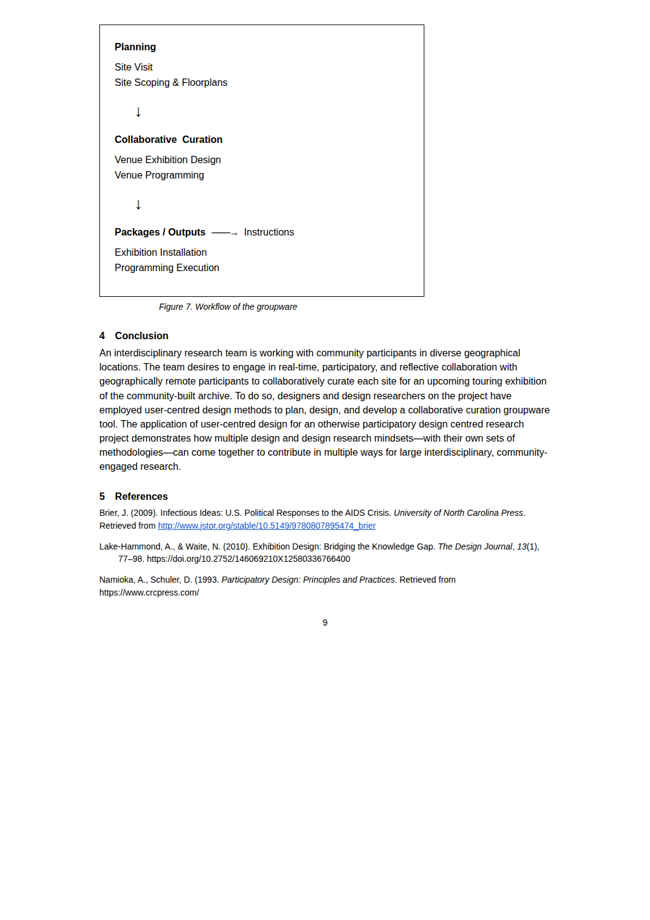Planning
Site Visit
Site Scoping & Floorplans
↓
Collaborative Curation
Venue Exhibition Design
Venue Programming
↓
Packages / Outputs
——→ Instructions
Exhibition Installation
Programming Execution
Figure 7. Workflow of the groupware
4 Conclusion
An interdisciplinary research team is working with community participants in diverse geographical locations. The team desires to engage in real-time, participatory, and reflective collaboration with geographically remote participants to collaboratively curate each site for an upcoming touring exhibition of the community-built archive. To do so, designers and design researchers on the project have employed user-centred design methods to plan, design, and develop a collaborative curation groupware tool. The application of user-centred design for an otherwise participatory design centred research project demonstrates how multiple design and design research mindsets—with their own sets of methodologies—can come together to contribute in multiple ways for large interdisciplinary, community-engaged research.
5 References
Brier, J. (2009). Infectious Ideas: U.S. Political Responses to the AIDS Crisis. University of North Carolina Press. Retrieved from http://www.jstor.org/stable/10.5149/9780807895474_brier
Lake-Hammond, A., & Waite, N. (2010). Exhibition Design: Bridging the Knowledge Gap. The Design Journal, 13(1), 77–98. https://doi.org/10.2752/146069210X12580336766400
Namioka, A., Schuler, D. (1993. Participatory Design: Principles and Practices. Retrieved from https://www.crcpress.com/
9